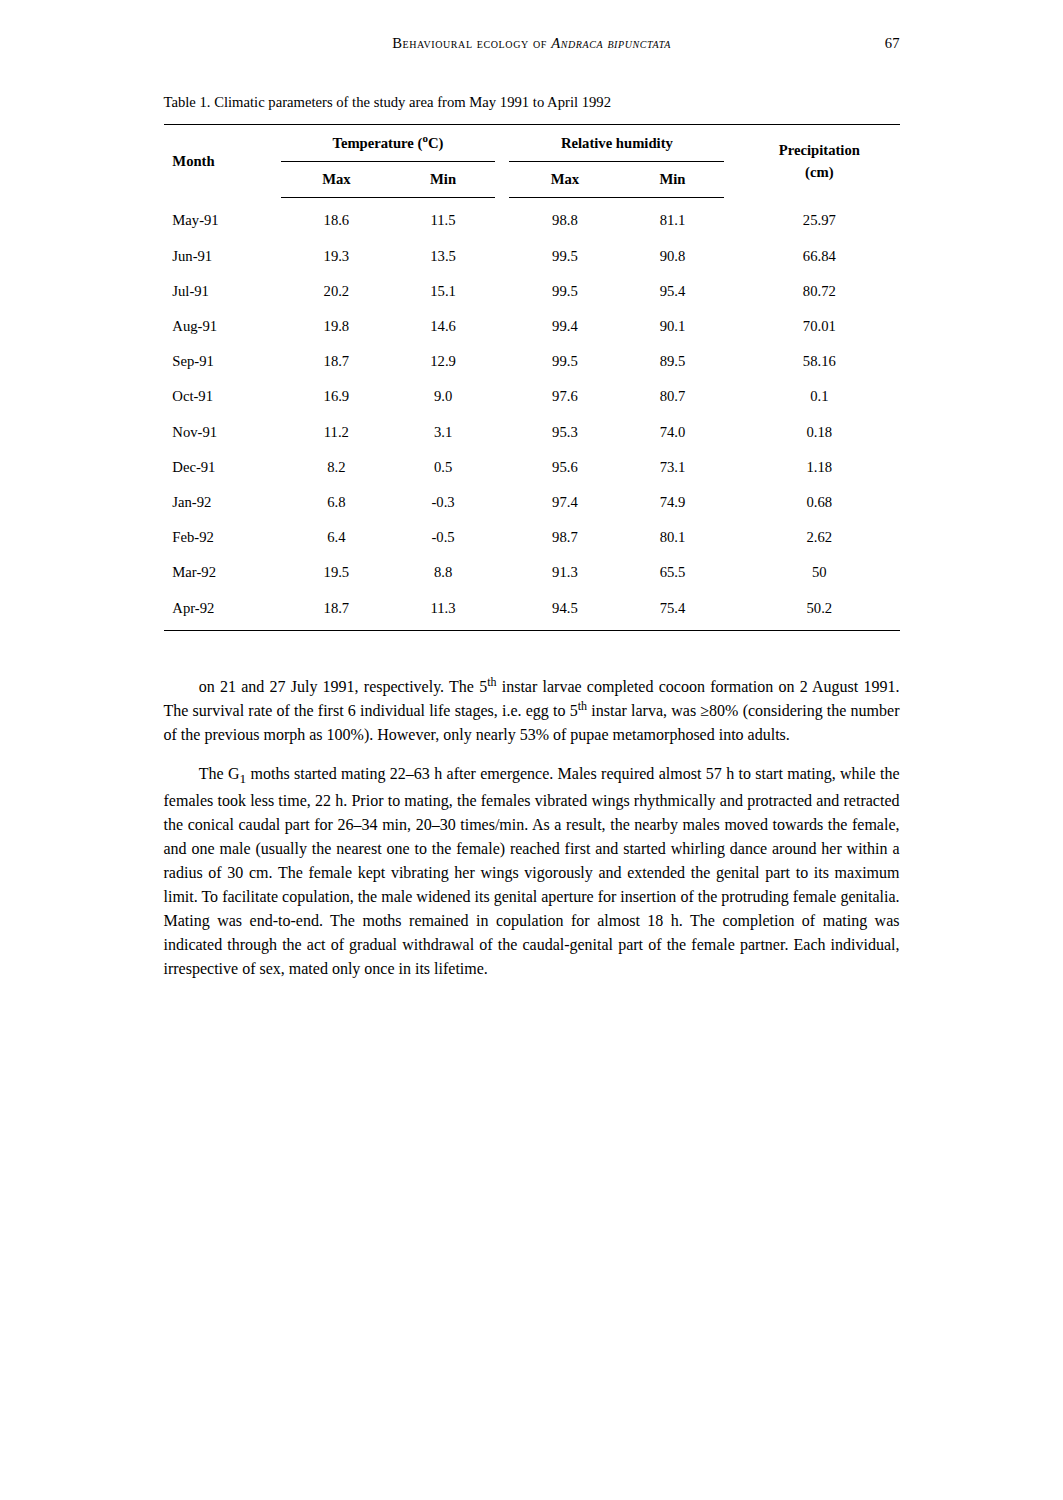Behavioural ecology of Andraca bipunctata 67
Table 1. Climatic parameters of the study area from May 1991 to April 1992
| Month | Temperature ( o C) | | Relative humidity | | Precipitation (cm) |
| --- | --- | --- | --- | --- | --- |
| Max | Min | Max | Min |
| May-91 | 18.6 | 11.5 | | 98.8 | 81.1 | | 25.97 |
| Jun-91 | 19.3 | 13.5 | | 99.5 | 90.8 | | 66.84 |
| Jul-91 | 20.2 | 15.1 | | 99.5 | 95.4 | | 80.72 |
| Aug-91 | 19.8 | 14.6 | | 99.4 | 90.1 | | 70.01 |
| Sep-91 | 18.7 | 12.9 | | 99.5 | 89.5 | | 58.16 |
| Oct-91 | 16.9 | 9.0 | | 97.6 | 80.7 | | 0.1 |
| Nov-91 | 11.2 | 3.1 | | 95.3 | 74.0 | | 0.18 |
| Dec-91 | 8.2 | 0.5 | | 95.6 | 73.1 | | 1.18 |
| Jan-92 | 6.8 | -0.3 | | 97.4 | 74.9 | | 0.68 |
| Feb-92 | 6.4 | -0.5 | | 98.7 | 80.1 | | 2.62 |
| Mar-92 | 19.5 | 8.8 | | 91.3 | 65.5 | | 50 |
| Apr-92 | 18.7 | 11.3 | | 94.5 | 75.4 | | 50.2 |
on 21 and 27 July 1991, respectively. The 5th instar larvae completed cocoon formation on 2 August 1991. The survival rate of the first 6 individual life stages, i.e. egg to 5th instar larva, was ≥80% (considering the number of the previous morph as 100%). However, only nearly 53% of pupae metamorphosed into adults.
The G1 moths started mating 22–63 h after emergence. Males required almost 57 h to start mating, while the females took less time, 22 h. Prior to mating, the females vibrated wings rhythmically and protracted and retracted the conical caudal part for 26–34 min, 20–30 times/min. As a result, the nearby males moved towards the female, and one male (usually the nearest one to the female) reached first and started whirling dance around her within a radius of 30 cm. The female kept vibrating her wings vigorously and extended the genital part to its maximum limit. To facilitate copulation, the male widened its genital aperture for insertion of the protruding female genitalia. Mating was end-to-end. The moths remained in copulation for almost 18 h. The completion of mating was indicated through the act of gradual withdrawal of the caudal-genital part of the female partner. Each individual, irrespective of sex, mated only once in its lifetime.